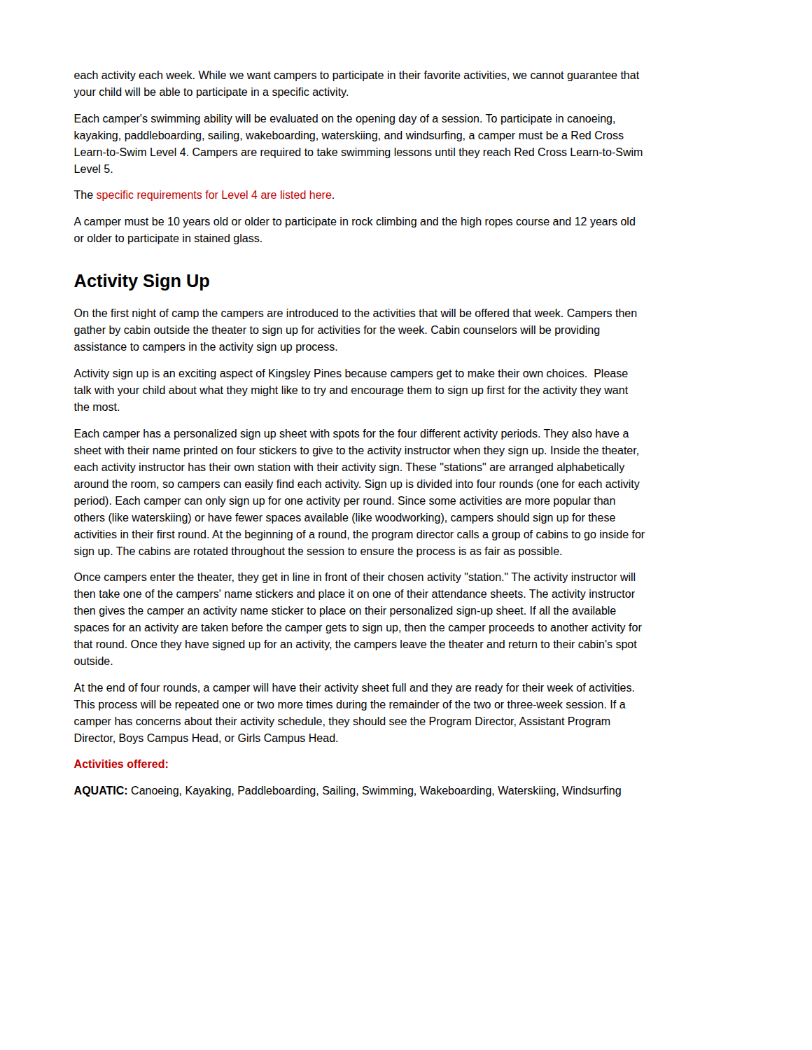each activity each week. While we want campers to participate in their favorite activities, we cannot guarantee that your child will be able to participate in a specific activity.
Each camper's swimming ability will be evaluated on the opening day of a session. To participate in canoeing, kayaking, paddleboarding, sailing, wakeboarding, waterskiing, and windsurfing, a camper must be a Red Cross Learn-to-Swim Level 4. Campers are required to take swimming lessons until they reach Red Cross Learn-to-Swim Level 5.
The specific requirements for Level 4 are listed here.
A camper must be 10 years old or older to participate in rock climbing and the high ropes course and 12 years old or older to participate in stained glass.
Activity Sign Up
On the first night of camp the campers are introduced to the activities that will be offered that week. Campers then gather by cabin outside the theater to sign up for activities for the week. Cabin counselors will be providing assistance to campers in the activity sign up process.
Activity sign up is an exciting aspect of Kingsley Pines because campers get to make their own choices. Please talk with your child about what they might like to try and encourage them to sign up first for the activity they want the most.
Each camper has a personalized sign up sheet with spots for the four different activity periods. They also have a sheet with their name printed on four stickers to give to the activity instructor when they sign up. Inside the theater, each activity instructor has their own station with their activity sign. These "stations" are arranged alphabetically around the room, so campers can easily find each activity. Sign up is divided into four rounds (one for each activity period). Each camper can only sign up for one activity per round. Since some activities are more popular than others (like waterskiing) or have fewer spaces available (like woodworking), campers should sign up for these activities in their first round. At the beginning of a round, the program director calls a group of cabins to go inside for sign up. The cabins are rotated throughout the session to ensure the process is as fair as possible.
Once campers enter the theater, they get in line in front of their chosen activity "station." The activity instructor will then take one of the campers' name stickers and place it on one of their attendance sheets. The activity instructor then gives the camper an activity name sticker to place on their personalized sign-up sheet. If all the available spaces for an activity are taken before the camper gets to sign up, then the camper proceeds to another activity for that round. Once they have signed up for an activity, the campers leave the theater and return to their cabin's spot outside.
At the end of four rounds, a camper will have their activity sheet full and they are ready for their week of activities. This process will be repeated one or two more times during the remainder of the two or three-week session. If a camper has concerns about their activity schedule, they should see the Program Director, Assistant Program Director, Boys Campus Head, or Girls Campus Head.
Activities offered:
AQUATIC: Canoeing, Kayaking, Paddleboarding, Sailing, Swimming, Wakeboarding, Waterskiing, Windsurfing